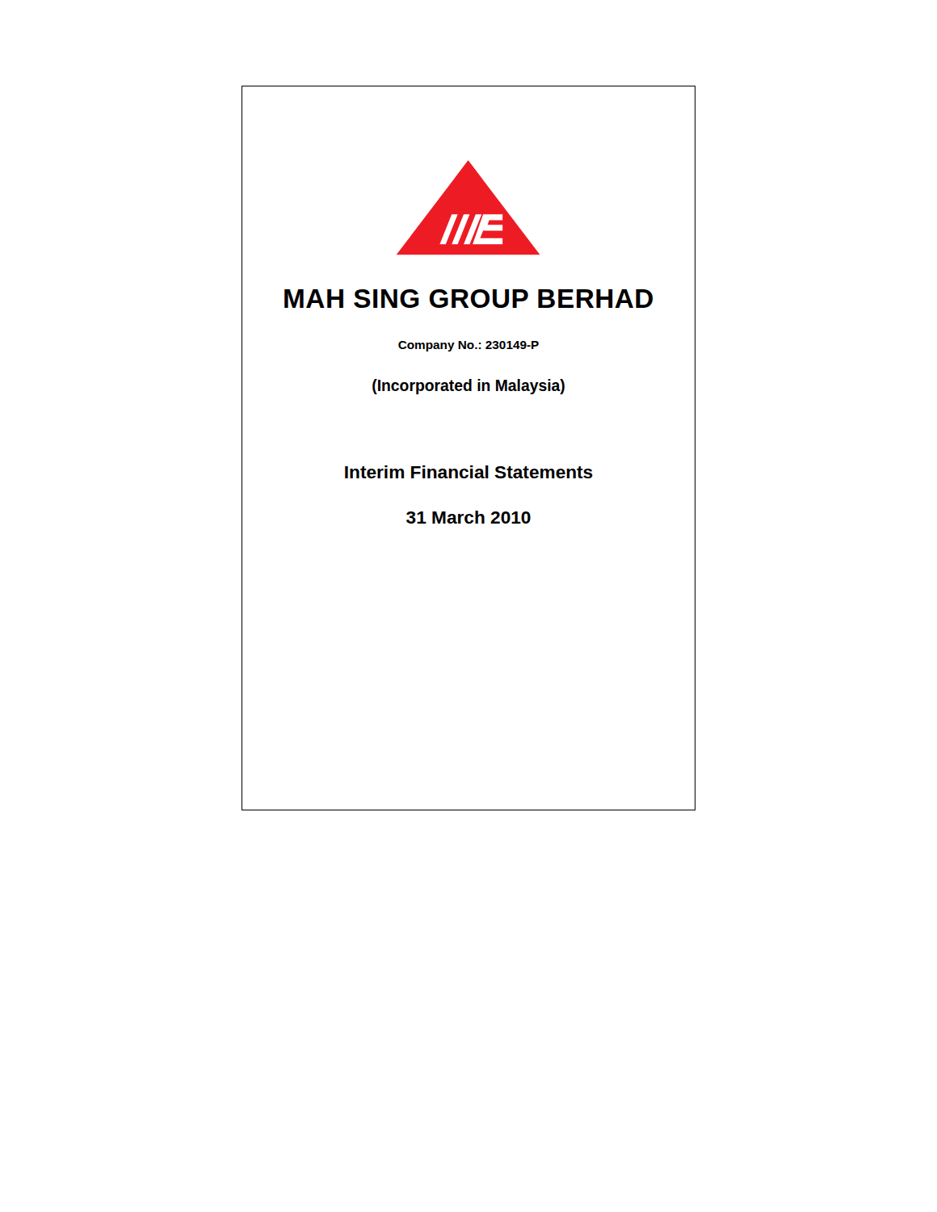MAH SING GROUP BERHAD
Company No.: 230149-P
(Incorporated in Malaysia)
Interim Financial Statements
31 March 2010